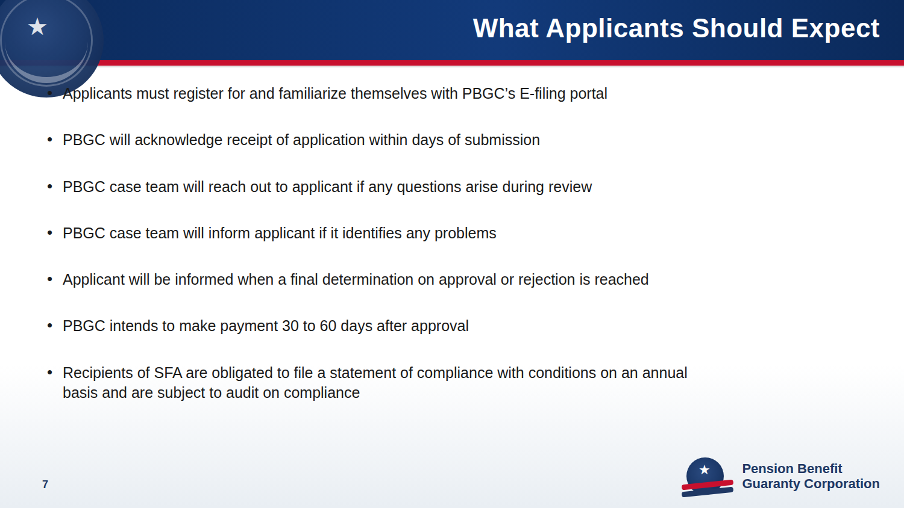★
What Applicants Should Expect
Applicants must register for and familiarize themselves with PBGC’s E-filing portal
PBGC will acknowledge receipt of application within days of submission
PBGC case team will reach out to applicant if any questions arise during review
PBGC case team will inform applicant if it identifies any problems
Applicant will be informed when a final determination on approval or rejection is reached
PBGC intends to make payment 30 to 60 days after approval
Recipients of SFA are obligated to file a statement of compliance with conditions on an annualbasis and are subject to audit on compliance
7
★
Pension Benefit
Guaranty Corporation